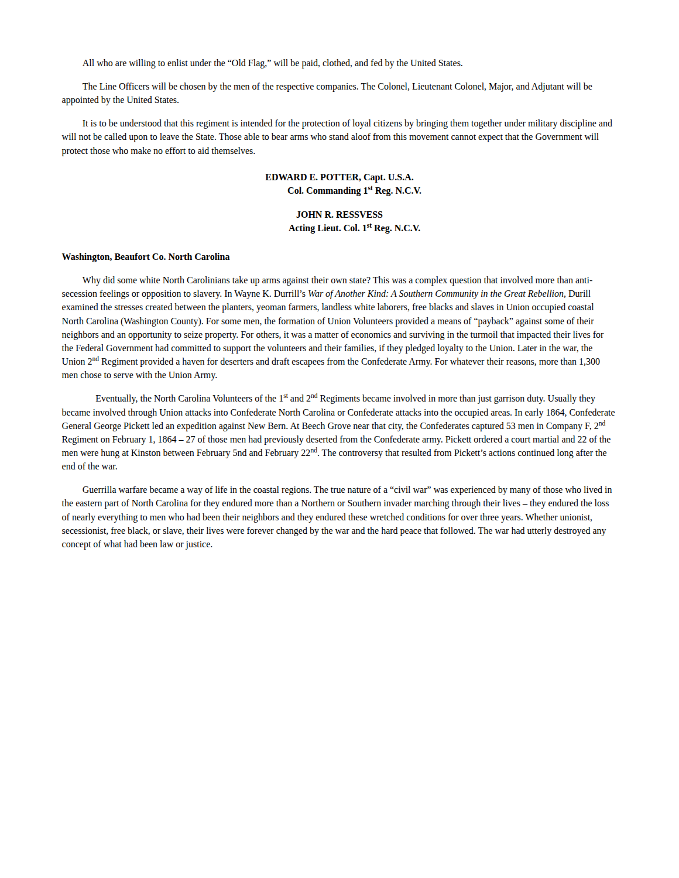All who are willing to enlist under the “Old Flag,” will be paid, clothed, and fed by the United States.
The Line Officers will be chosen by the men of the respective companies. The Colonel, Lieutenant Colonel, Major, and Adjutant will be appointed by the United States.
It is to be understood that this regiment is intended for the protection of loyal citizens by bringing them together under military discipline and will not be called upon to leave the State. Those able to bear arms who stand aloof from this movement cannot expect that the Government will protect those who make no effort to aid themselves.
EDWARD E. POTTER, Capt. U.S.A.
Col. Commanding 1st Reg. N.C.V.
JOHN R. RESSVESS
Acting Lieut. Col. 1st Reg. N.C.V.
Washington, Beaufort Co. North Carolina
Why did some white North Carolinians take up arms against their own state? This was a complex question that involved more than anti-secession feelings or opposition to slavery. In Wayne K. Durrill’s War of Another Kind: A Southern Community in the Great Rebellion, Durill examined the stresses created between the planters, yeoman farmers, landless white laborers, free blacks and slaves in Union occupied coastal North Carolina (Washington County). For some men, the formation of Union Volunteers provided a means of “payback” against some of their neighbors and an opportunity to seize property. For others, it was a matter of economics and surviving in the turmoil that impacted their lives for the Federal Government had committed to support the volunteers and their families, if they pledged loyalty to the Union. Later in the war, the Union 2nd Regiment provided a haven for deserters and draft escapees from the Confederate Army. For whatever their reasons, more than 1,300 men chose to serve with the Union Army.
Eventually, the North Carolina Volunteers of the 1st and 2nd Regiments became involved in more than just garrison duty. Usually they became involved through Union attacks into Confederate North Carolina or Confederate attacks into the occupied areas. In early 1864, Confederate General George Pickett led an expedition against New Bern. At Beech Grove near that city, the Confederates captured 53 men in Company F, 2nd Regiment on February 1, 1864 – 27 of those men had previously deserted from the Confederate army. Pickett ordered a court martial and 22 of the men were hung at Kinston between February 5nd and February 22nd. The controversy that resulted from Pickett’s actions continued long after the end of the war.
Guerrilla warfare became a way of life in the coastal regions. The true nature of a “civil war” was experienced by many of those who lived in the eastern part of North Carolina for they endured more than a Northern or Southern invader marching through their lives – they endured the loss of nearly everything to men who had been their neighbors and they endured these wretched conditions for over three years. Whether unionist, secessionist, free black, or slave, their lives were forever changed by the war and the hard peace that followed. The war had utterly destroyed any concept of what had been law or justice.